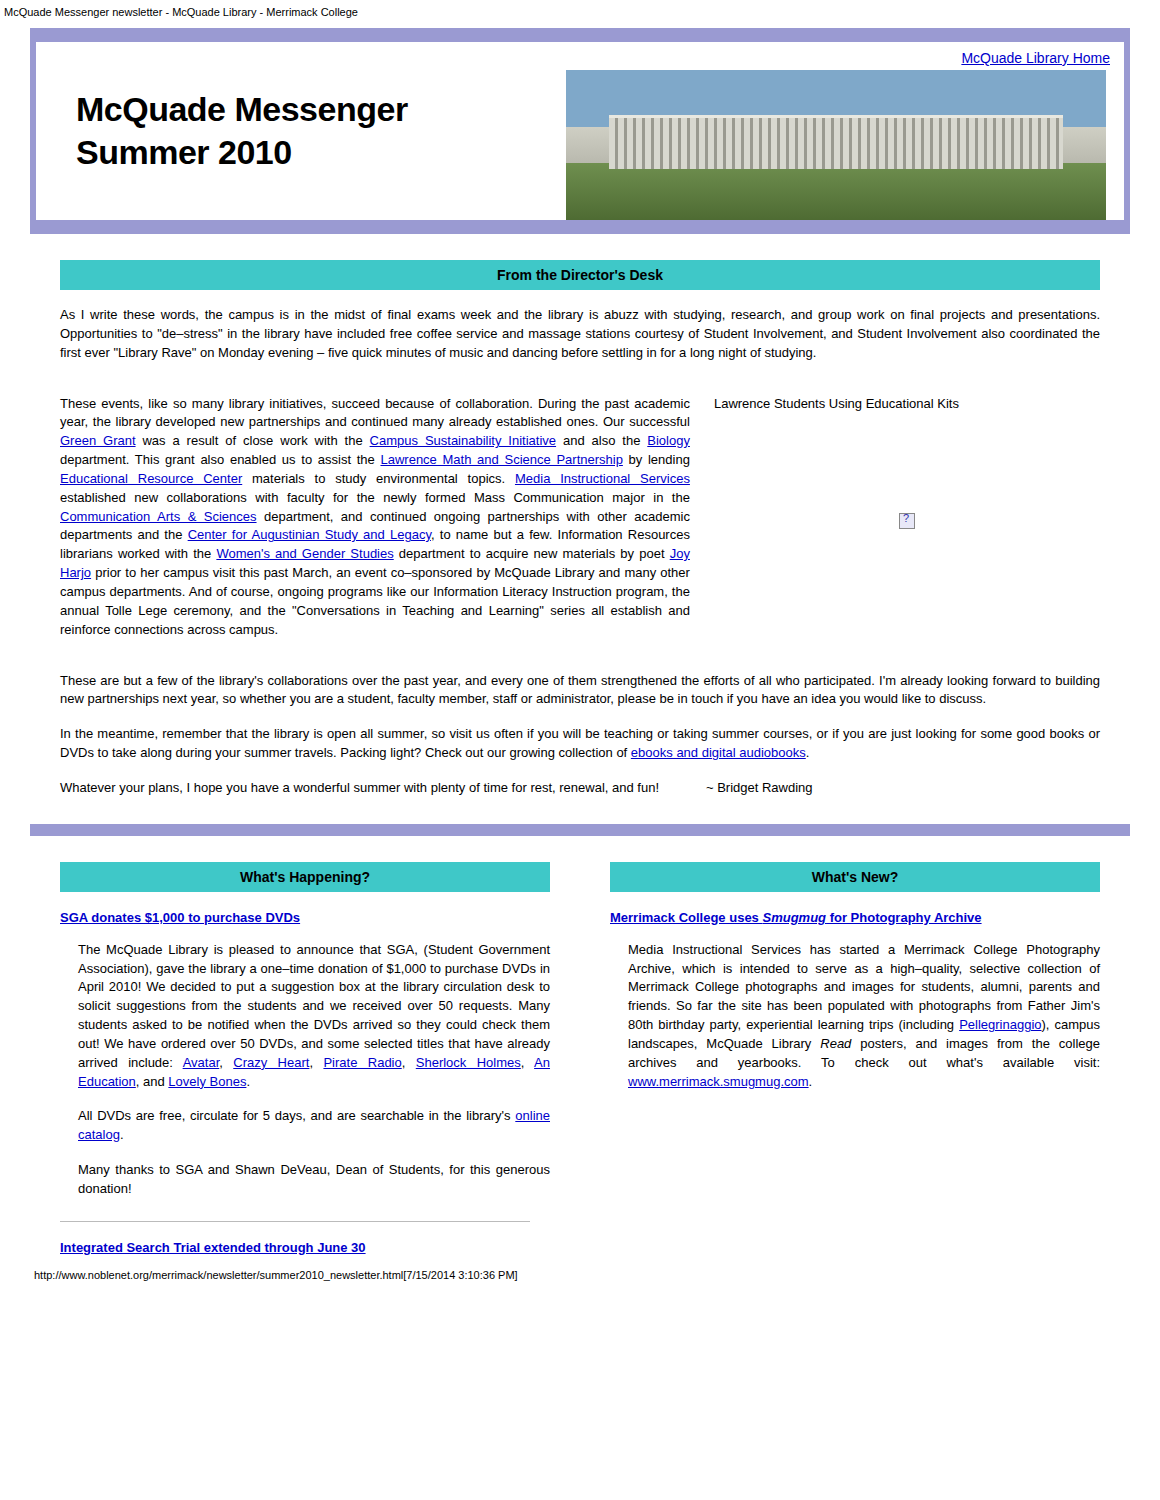McQuade Messenger newsletter - McQuade Library - Merrimack College
McQuade Library Home
McQuade Messenger
Summer 2010
From the Director's Desk
As I write these words, the campus is in the midst of final exams week and the library is abuzz with studying, research, and group work on final projects and presentations. Opportunities to "de–stress" in the library have included free coffee service and massage stations courtesy of Student Involvement, and Student Involvement also coordinated the first ever "Library Rave" on Monday evening – five quick minutes of music and dancing before settling in for a long night of studying.
These events, like so many library initiatives, succeed because of collaboration. During the past academic year, the library developed new partnerships and continued many already established ones. Our successful Green Grant was a result of close work with the Campus Sustainability Initiative and also the Biology department. This grant also enabled us to assist the Lawrence Math and Science Partnership by lending Educational Resource Center materials to study environmental topics. Media Instructional Services established new collaborations with faculty for the newly formed Mass Communication major in the Communication Arts & Sciences department, and continued ongoing partnerships with other academic departments and the Center for Augustinian Study and Legacy, to name but a few. Information Resources librarians worked with the Women's and Gender Studies department to acquire new materials by poet Joy Harjo prior to her campus visit this past March, an event co–sponsored by McQuade Library and many other campus departments. And of course, ongoing programs like our Information Literacy Instruction program, the annual Tolle Lege ceremony, and the "Conversations in Teaching and Learning" series all establish and reinforce connections across campus.
Lawrence Students Using Educational Kits
These are but a few of the library's collaborations over the past year, and every one of them strengthened the efforts of all who participated. I'm already looking forward to building new partnerships next year, so whether you are a student, faculty member, staff or administrator, please be in touch if you have an idea you would like to discuss.
In the meantime, remember that the library is open all summer, so visit us often if you will be teaching or taking summer courses, or if you are just looking for some good books or DVDs to take along during your summer travels. Packing light? Check out our growing collection of ebooks and digital audiobooks.
Whatever your plans, I hope you have a wonderful summer with plenty of time for rest, renewal, and fun! ~ Bridget Rawding
What's Happening?
SGA donates $1,000 to purchase DVDs
The McQuade Library is pleased to announce that SGA, (Student Government Association), gave the library a one–time donation of $1,000 to purchase DVDs in April 2010! We decided to put a suggestion box at the library circulation desk to solicit suggestions from the students and we received over 50 requests. Many students asked to be notified when the DVDs arrived so they could check them out! We have ordered over 50 DVDs, and some selected titles that have already arrived include: Avatar, Crazy Heart, Pirate Radio, Sherlock Holmes, An Education, and Lovely Bones.
All DVDs are free, circulate for 5 days, and are searchable in the library's online catalog.
Many thanks to SGA and Shawn DeVeau, Dean of Students, for this generous donation!
Integrated Search Trial extended through June 30
What's New?
Merrimack College uses Smugmug for Photography Archive
Media Instructional Services has started a Merrimack College Photography Archive, which is intended to serve as a high–quality, selective collection of Merrimack College photographs and images for students, alumni, parents and friends. So far the site has been populated with photographs from Father Jim's 80th birthday party, experiential learning trips (including Pellegrinaggio), campus landscapes, McQuade Library Read posters, and images from the college archives and yearbooks. To check out what's available visit: www.merrimack.smugmug.com.
http://www.noblenet.org/merrimack/newsletter/summer2010_newsletter.html[7/15/2014 3:10:36 PM]